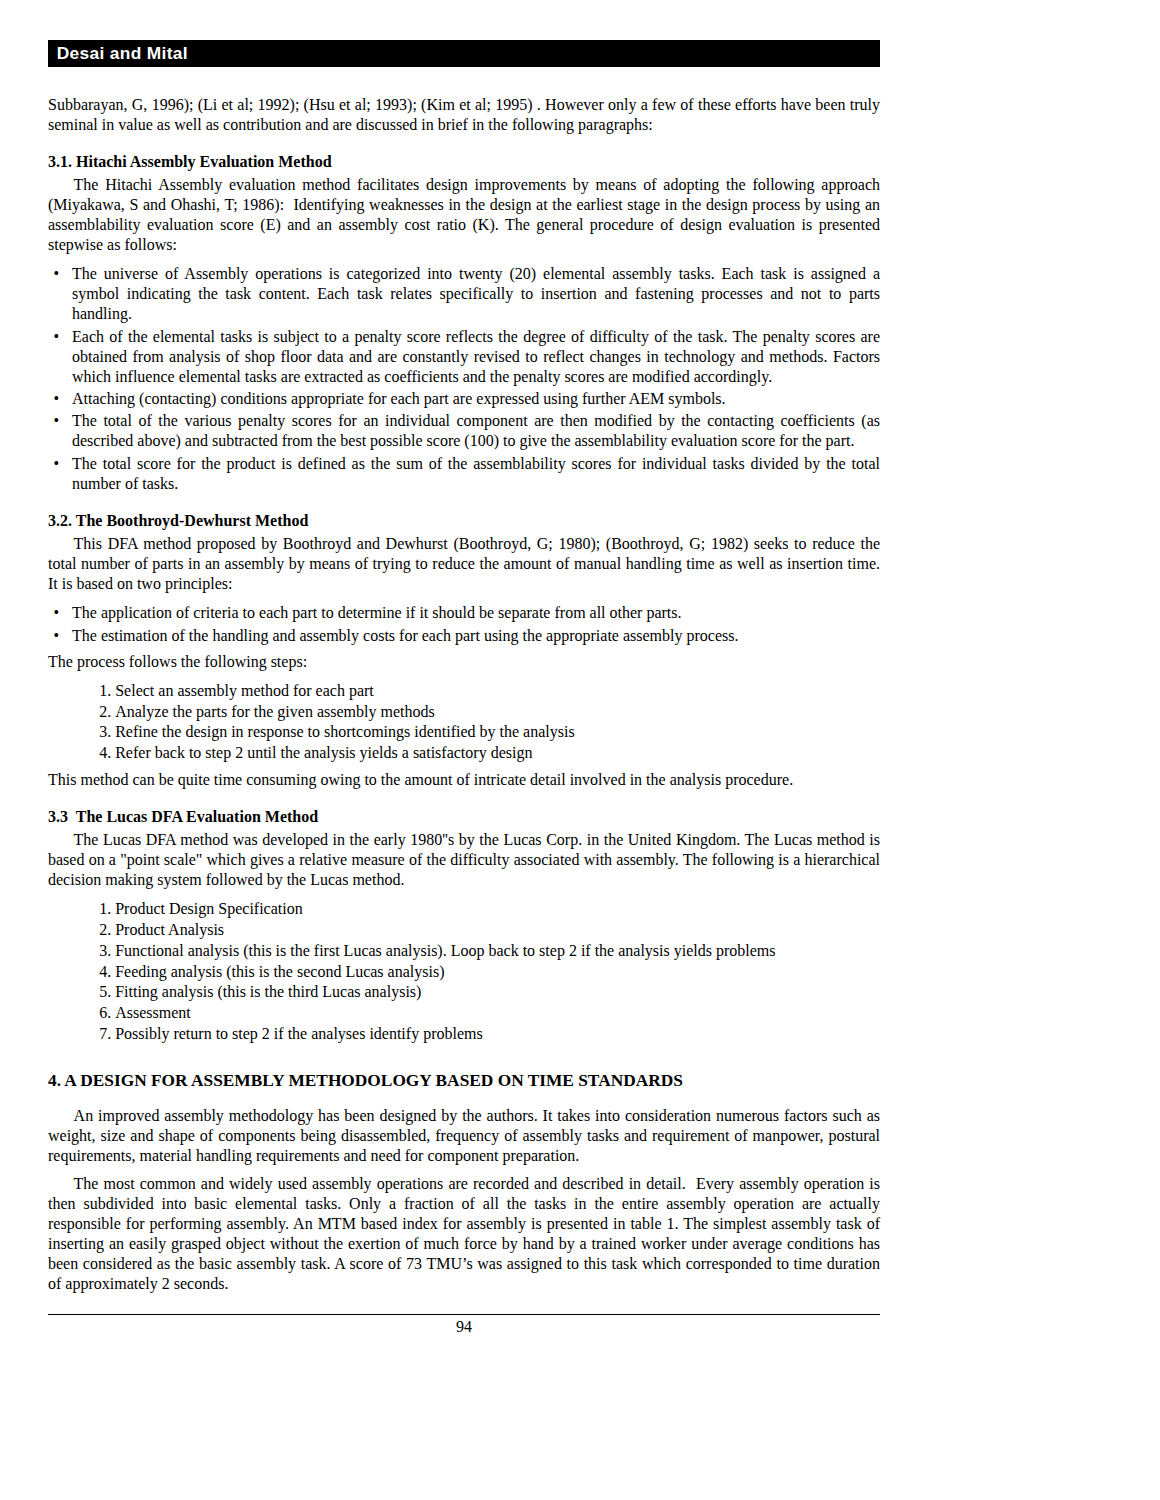Desai and Mital
Subbarayan, G, 1996); (Li et al; 1992); (Hsu et al; 1993); (Kim et al; 1995) . However only a few of these efforts have been truly seminal in value as well as contribution and are discussed in brief in the following paragraphs:
3.1. Hitachi Assembly Evaluation Method
The Hitachi Assembly evaluation method facilitates design improvements by means of adopting the following approach (Miyakawa, S and Ohashi, T; 1986): Identifying weaknesses in the design at the earliest stage in the design process by using an assemblability evaluation score (E) and an assembly cost ratio (K). The general procedure of design evaluation is presented stepwise as follows:
The universe of Assembly operations is categorized into twenty (20) elemental assembly tasks. Each task is assigned a symbol indicating the task content. Each task relates specifically to insertion and fastening processes and not to parts handling.
Each of the elemental tasks is subject to a penalty score reflects the degree of difficulty of the task. The penalty scores are obtained from analysis of shop floor data and are constantly revised to reflect changes in technology and methods. Factors which influence elemental tasks are extracted as coefficients and the penalty scores are modified accordingly.
Attaching (contacting) conditions appropriate for each part are expressed using further AEM symbols.
The total of the various penalty scores for an individual component are then modified by the contacting coefficients (as described above) and subtracted from the best possible score (100) to give the assemblability evaluation score for the part.
The total score for the product is defined as the sum of the assemblability scores for individual tasks divided by the total number of tasks.
3.2. The Boothroyd-Dewhurst Method
This DFA method proposed by Boothroyd and Dewhurst (Boothroyd, G; 1980); (Boothroyd, G; 1982) seeks to reduce the total number of parts in an assembly by means of trying to reduce the amount of manual handling time as well as insertion time. It is based on two principles:
The application of criteria to each part to determine if it should be separate from all other parts.
The estimation of the handling and assembly costs for each part using the appropriate assembly process.
The process follows the following steps:
Select an assembly method for each part
Analyze the parts for the given assembly methods
Refine the design in response to shortcomings identified by the analysis
Refer back to step 2 until the analysis yields a satisfactory design
This method can be quite time consuming owing to the amount of intricate detail involved in the analysis procedure.
3.3 The Lucas DFA Evaluation Method
The Lucas DFA method was developed in the early 1980''s by the Lucas Corp. in the United Kingdom. The Lucas method is based on a "point scale" which gives a relative measure of the difficulty associated with assembly. The following is a hierarchical decision making system followed by the Lucas method.
Product Design Specification
Product Analysis
Functional analysis (this is the first Lucas analysis). Loop back to step 2 if the analysis yields problems
Feeding analysis (this is the second Lucas analysis)
Fitting analysis (this is the third Lucas analysis)
Assessment
Possibly return to step 2 if the analyses identify problems
4. A DESIGN FOR ASSEMBLY METHODOLOGY BASED ON TIME STANDARDS
An improved assembly methodology has been designed by the authors. It takes into consideration numerous factors such as weight, size and shape of components being disassembled, frequency of assembly tasks and requirement of manpower, postural requirements, material handling requirements and need for component preparation.
The most common and widely used assembly operations are recorded and described in detail. Every assembly operation is then subdivided into basic elemental tasks. Only a fraction of all the tasks in the entire assembly operation are actually responsible for performing assembly. An MTM based index for assembly is presented in table 1. The simplest assembly task of inserting an easily grasped object without the exertion of much force by hand by a trained worker under average conditions has been considered as the basic assembly task. A score of 73 TMU’s was assigned to this task which corresponded to time duration of approximately 2 seconds.
94